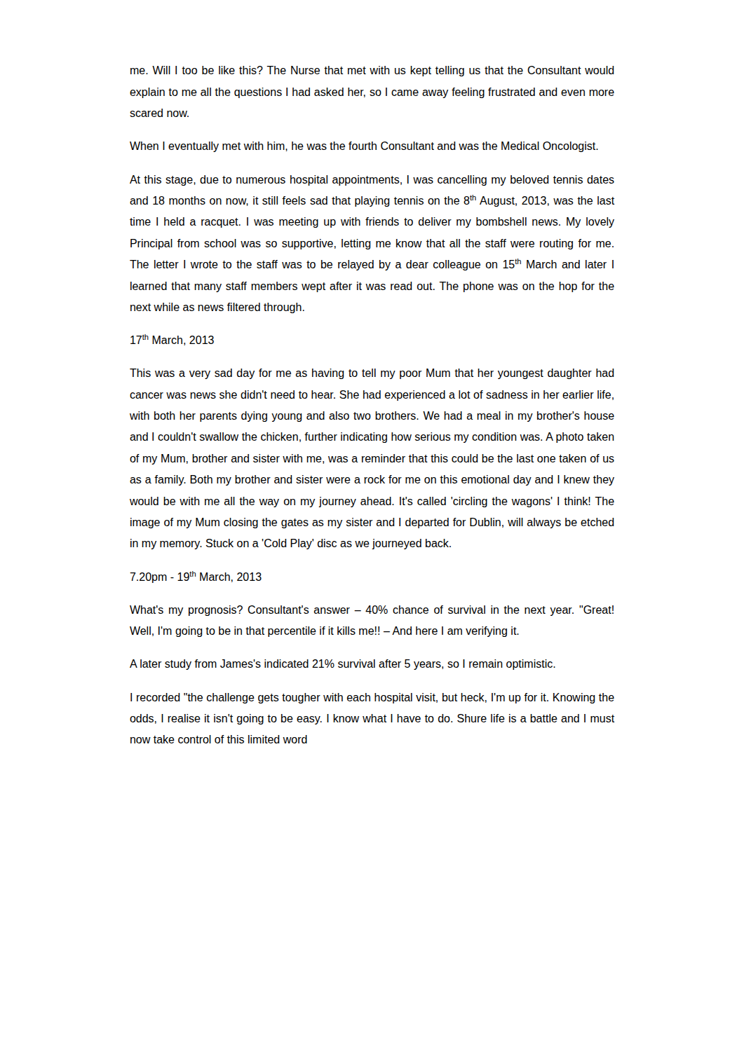me. Will I too be like this? The Nurse that met with us kept telling us that the Consultant would explain to me all the questions I had asked her, so I came away feeling frustrated and even more scared now.
When I eventually met with him, he was the fourth Consultant and was the Medical Oncologist.
At this stage, due to numerous hospital appointments, I was cancelling my beloved tennis dates and 18 months on now, it still feels sad that playing tennis on the 8th August, 2013, was the last time I held a racquet. I was meeting up with friends to deliver my bombshell news. My lovely Principal from school was so supportive, letting me know that all the staff were routing for me. The letter I wrote to the staff was to be relayed by a dear colleague on 15th March and later I learned that many staff members wept after it was read out. The phone was on the hop for the next while as news filtered through.
17th March, 2013
This was a very sad day for me as having to tell my poor Mum that her youngest daughter had cancer was news she didn't need to hear. She had experienced a lot of sadness in her earlier life, with both her parents dying young and also two brothers. We had a meal in my brother's house and I couldn't swallow the chicken, further indicating how serious my condition was. A photo taken of my Mum, brother and sister with me, was a reminder that this could be the last one taken of us as a family. Both my brother and sister were a rock for me on this emotional day and I knew they would be with me all the way on my journey ahead. It's called 'circling the wagons' I think! The image of my Mum closing the gates as my sister and I departed for Dublin, will always be etched in my memory. Stuck on a 'Cold Play' disc as we journeyed back.
7.20pm - 19th March, 2013
What's my prognosis? Consultant's answer – 40% chance of survival in the next year. "Great! Well, I'm going to be in that percentile if it kills me!! – And here I am verifying it.
A later study from James's indicated 21% survival after 5 years, so I remain optimistic.
I recorded "the challenge gets tougher with each hospital visit, but heck, I'm up for it. Knowing the odds, I realise it isn't going to be easy. I know what I have to do. Shure life is a battle and I must now take control of this limited word